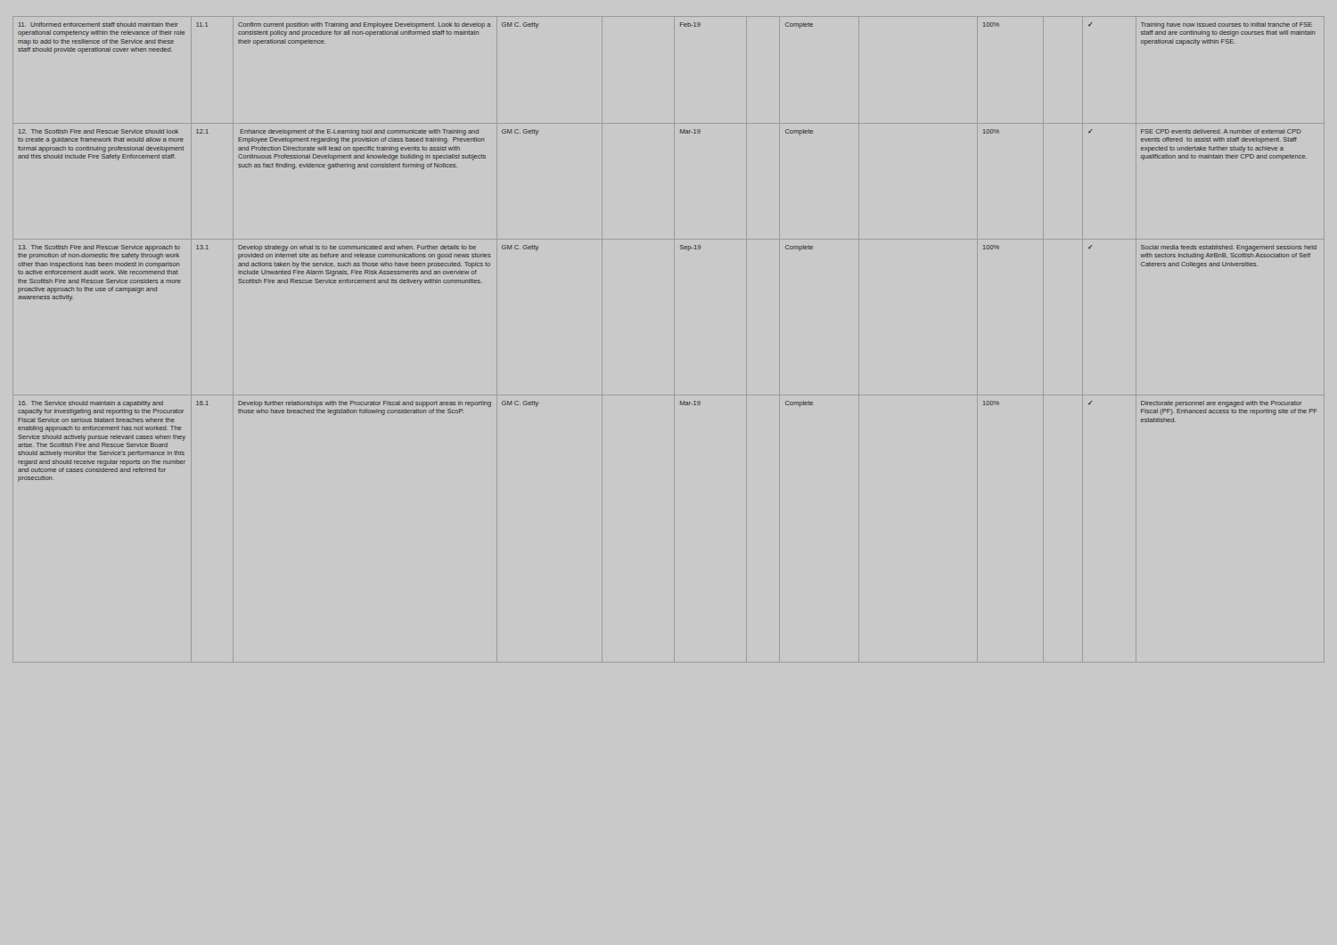| 11. Uniformed enforcement staff should maintain their operational competency within the relevance of their role map to add to the resilience of the Service and these staff should provide operational cover when needed. | 11.1 | Confirm current position with Training and Employee Development. Look to develop a consistent policy and procedure for all non-operational uniformed staff to maintain their operational competence. | GM C. Getty | | Feb-19 | | Complete | | 100% | | ✓ | Training have now issued courses to initial tranche of FSE staff and are continuing to design courses that will maintain operational capacity within FSE. |
| 12. The Scottish Fire and Rescue Service should look to create a guidance framework that would allow a more formal approach to continuing professional development and this should include Fire Safety Enforcement staff. | 12.1 | Enhance development of the E-Learning tool and communicate with Training and Employee Development regarding the provision of class based training. Prevention and Protection Directorate will lead on specific training events to assist with Continuous Professional Development and knowledge building in specialist subjects such as fact finding, evidence gathering and consistent forming of Notices. | GM C. Getty | | Mar-19 | | Complete | | 100% | | ✓ | FSE CPD events delivered. A number of external CPD events offered to assist with staff development. Staff expected to undertake further study to achieve a qualification and to maintain their CPD and competence. |
| 13. The Scottish Fire and Rescue Service approach to the promotion of non-domestic fire safety through work other than inspections has been modest in comparison to active enforcement audit work. We recommend that the Scottish Fire and Rescue Service considers a more proactive approach to the use of campaign and awareness activity. | 13.1 | Develop strategy on what is to be communicated and when. Further details to be provided on internet site as before and release communications on good news stories and actions taken by the service, such as those who have been prosecuted. Topics to include Unwanted Fire Alarm Signals, Fire Risk Assessments and an overview of Scottish Fire and Rescue Service enforcement and its delivery within communities. | GM C. Getty | | Sep-19 | | Complete | | 100% | | ✓ | Social media feeds established. Engagement sessions held with sectors including AirBnB, Scottish Association of Self Caterers and Colleges and Universities. |
| 16. The Service should maintain a capability and capacity for investigating and reporting to the Procurator Fiscal Service on serious blatant breaches where the enabling approach to enforcement has not worked. The Service should actively pursue relevant cases when they arise. The Scottish Fire and Rescue Service Board should actively monitor the Service's performance in this regard and should receive regular reports on the number and outcome of cases considered and referred for prosecution. | 16.1 | Develop further relationships with the Procurator Fiscal and support areas in reporting those who have breached the legislation following consideration of the ScoP. | GM C. Getty | | Mar-19 | | Complete | | 100% | | ✓ | Directorate personnel are engaged with the Procurator Fiscal (PF). Enhanced access to the reporting site of the PF established. |